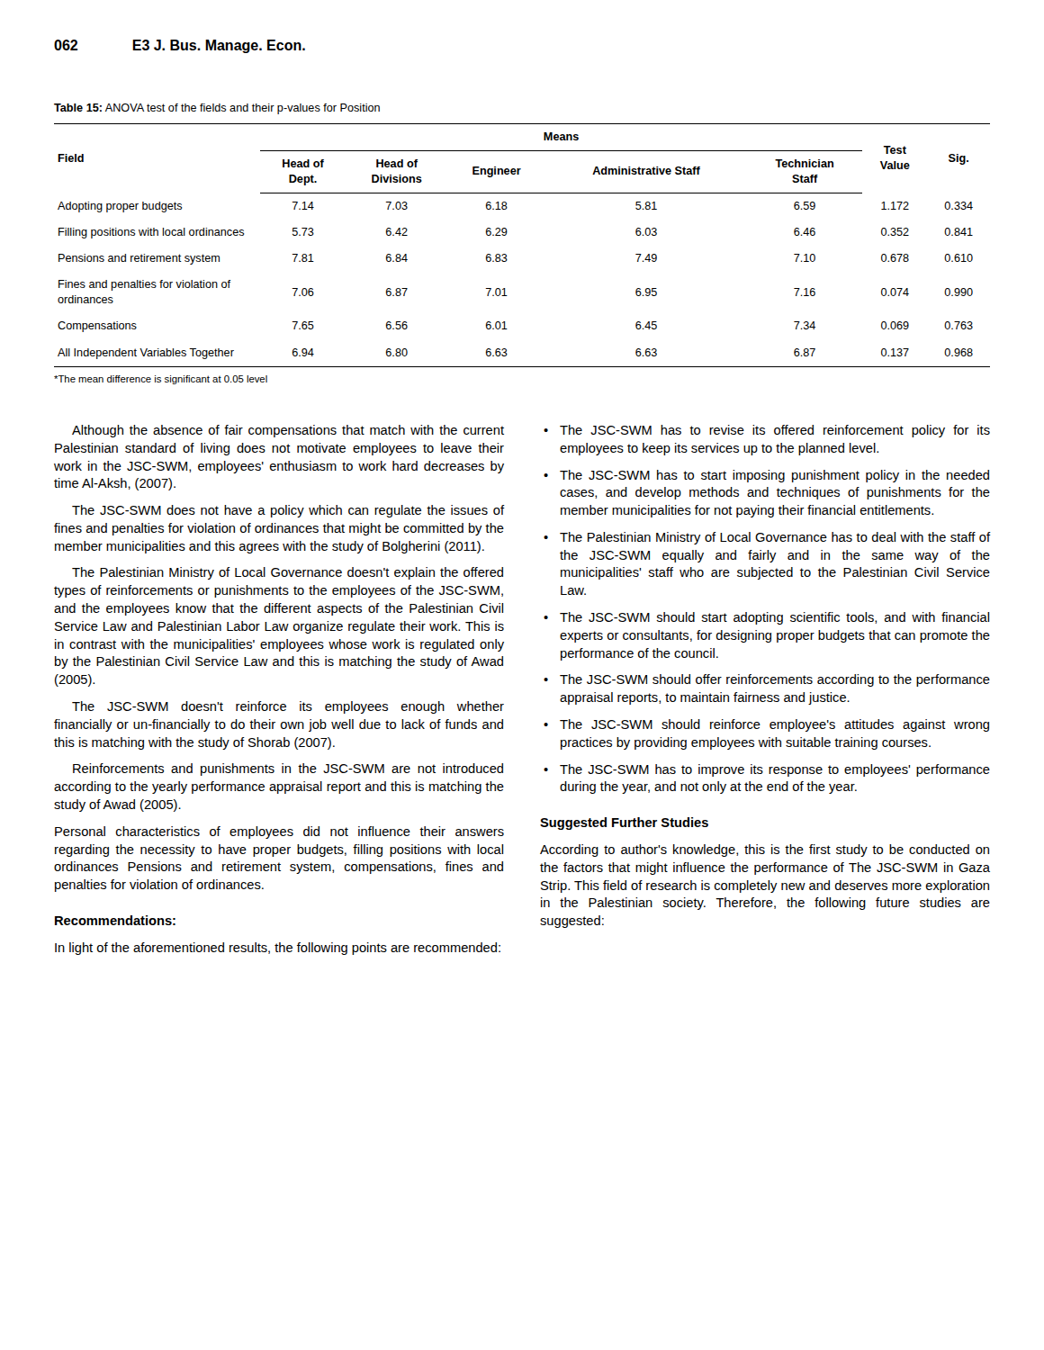062 E3 J. Bus. Manage. Econ.
Table 15: ANOVA test of the fields and their p-values for Position
| Field | Means | Test Value | Sig. |
| --- | --- | --- | --- |
| Head of Dept. | Head of Divisions | Engineer | Administrative Staff | Technician Staff |
| Adopting proper budgets | 7.14 | 7.03 | 6.18 | 5.81 | 6.59 | 1.172 | 0.334 |
| Filling positions with local ordinances | 5.73 | 6.42 | 6.29 | 6.03 | 6.46 | 0.352 | 0.841 |
| Pensions and retirement system | 7.81 | 6.84 | 6.83 | 7.49 | 7.10 | 0.678 | 0.610 |
| Fines and penalties for violation of ordinances | 7.06 | 6.87 | 7.01 | 6.95 | 7.16 | 0.074 | 0.990 |
| Compensations | 7.65 | 6.56 | 6.01 | 6.45 | 7.34 | 0.069 | 0.763 |
| All Independent Variables Together | 6.94 | 6.80 | 6.63 | 6.63 | 6.87 | 0.137 | 0.968 |
*The mean difference is significant at 0.05 level
Although the absence of fair compensations that match with the current Palestinian standard of living does not motivate employees to leave their work in the JSC-SWM, employees' enthusiasm to work hard decreases by time Al-Aksh, (2007).
The JSC-SWM does not have a policy which can regulate the issues of fines and penalties for violation of ordinances that might be committed by the member municipalities and this agrees with the study of Bolgherini (2011).
The Palestinian Ministry of Local Governance doesn't explain the offered types of reinforcements or punishments to the employees of the JSC-SWM, and the employees know that the different aspects of the Palestinian Civil Service Law and Palestinian Labor Law organize regulate their work. This is in contrast with the municipalities' employees whose work is regulated only by the Palestinian Civil Service Law and this is matching the study of Awad (2005).
The JSC-SWM doesn't reinforce its employees enough whether financially or un-financially to do their own job well due to lack of funds and this is matching with the study of Shorab (2007).
Reinforcements and punishments in the JSC-SWM are not introduced according to the yearly performance appraisal report and this is matching the study of Awad (2005).
Personal characteristics of employees did not influence their answers regarding the necessity to have proper budgets, filling positions with local ordinances Pensions and retirement system, compensations, fines and penalties for violation of ordinances.
Recommendations:
In light of the aforementioned results, the following points are recommended:
The JSC-SWM has to revise its offered reinforcement policy for its employees to keep its services up to the planned level.
The JSC-SWM has to start imposing punishment policy in the needed cases, and develop methods and techniques of punishments for the member municipalities for not paying their financial entitlements.
The Palestinian Ministry of Local Governance has to deal with the staff of the JSC-SWM equally and fairly and in the same way of the municipalities' staff who are subjected to the Palestinian Civil Service Law.
The JSC-SWM should start adopting scientific tools, and with financial experts or consultants, for designing proper budgets that can promote the performance of the council.
The JSC-SWM should offer reinforcements according to the performance appraisal reports, to maintain fairness and justice.
The JSC-SWM should reinforce employee's attitudes against wrong practices by providing employees with suitable training courses.
The JSC-SWM has to improve its response to employees' performance during the year, and not only at the end of the year.
Suggested Further Studies
According to author's knowledge, this is the first study to be conducted on the factors that might influence the performance of The JSC-SWM in Gaza Strip. This field of research is completely new and deserves more exploration in the Palestinian society. Therefore, the following future studies are suggested: